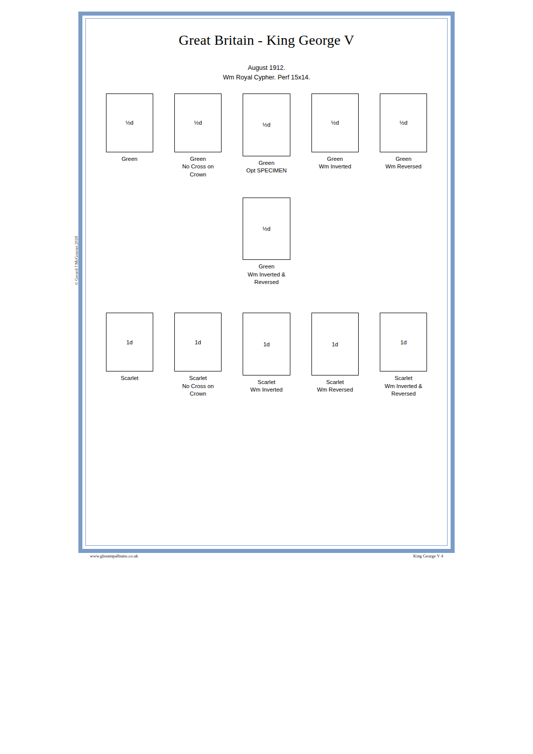© Gerard J McGouran 2018
Great Britain - King George V
August 1912.
Wm Royal Cypher. Perf 15x14.
½d
Green
½d
Green
No Cross on
Crown
½d
Green
Opt SPECIMEN
½d
Green
Wm Inverted
½d
Green
Wm Reversed
½d
Green
Wm Inverted &
Reversed
1d
Scarlet
1d
Scarlet
No Cross on
Crown
1d
Scarlet
Wm Inverted
1d
Scarlet
Wm Reversed
1d
Scarlet
Wm Inverted &
Reversed
www.gbstampalbums.co.uk King George V 4